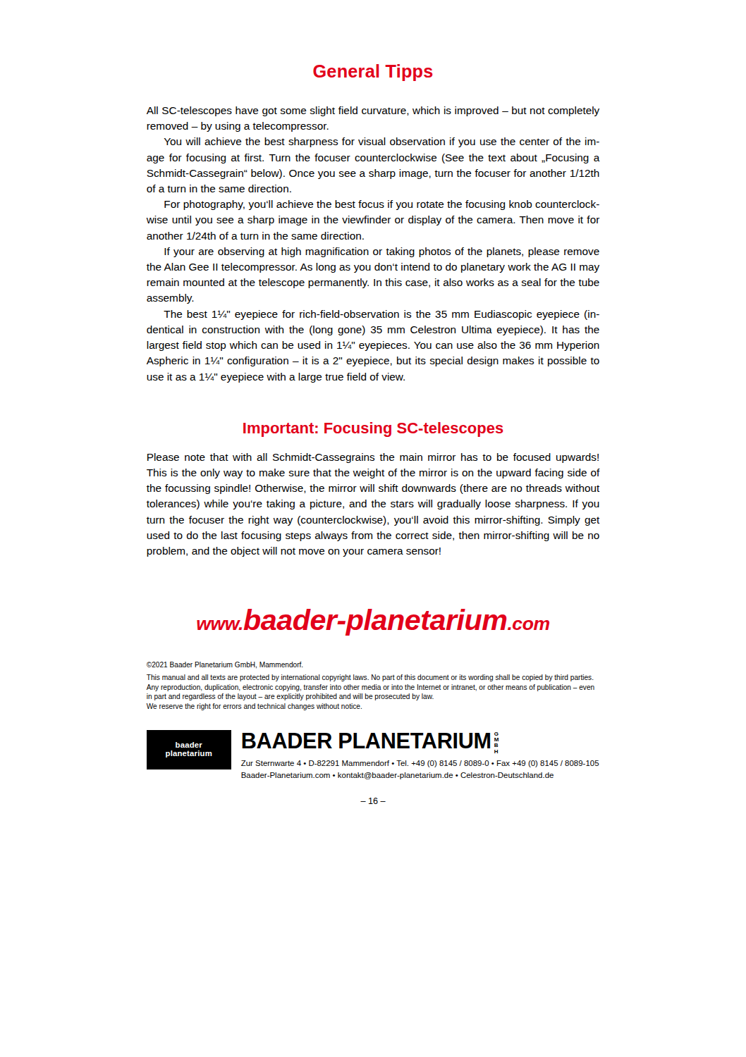General Tipps
All SC-telescopes have got some slight field curvature, which is improved – but not completely removed – by using a telecompressor.
You will achieve the best sharpness for visual observation if you use the center of the image for focusing at first. Turn the focuser counterclockwise (See the text about „Focusing a Schmidt-Cassegrain“ below). Once you see a sharp image, turn the focuser for another 1/12th of a turn in the same direction.
For photography, you‘ll achieve the best focus if you rotate the focusing knob counterclockwise until you see a sharp image in the viewfinder or display of the camera. Then move it for another 1/24th of a turn in the same direction.
If your are observing at high magnification or taking photos of the planets, please remove the Alan Gee II telecompressor. As long as you don‘t intend to do planetary work the AG II may remain mounted at the telescope permanently. In this case, it also works as a seal for the tube assembly.
The best 1¼" eyepiece for rich-field-observation is the 35 mm Eudiascopic eyepiece (indentical in construction with the (long gone) 35 mm Celestron Ultima eyepiece). It has the largest field stop which can be used in 1¼" eyepieces. You can use also the 36 mm Hyperion Aspheric in 1¼" configuration – it is a 2" eyepiece, but its special design makes it possible to use it as a 1¼" eyepiece with a large true field of view.
Important: Focusing SC-telescopes
Please note that with all Schmidt-Cassegrains the main mirror has to be focused upwards! This is the only way to make sure that the weight of the mirror is on the upward facing side of the focussing spindle! Otherwise, the mirror will shift downwards (there are no threads without tolerances) while you‘re taking a picture, and the stars will gradually loose sharpness. If you turn the focuser the right way (counterclockwise), you‘ll avoid this mirror-shifting. Simply get used to do the last focusing steps always from the correct side, then mirror-shifting will be no problem, and the object will not move on your camera sensor!
www. baader-planetarium.com
©2021 Baader Planetarium GmbH, Mammendorf.
This manual and all texts are protected by international copyright laws. No part of this document or its wording shall be copied by third parties. Any reproduction, duplication, electronic copying, transfer into other media or into the Internet or intranet, or other means of publication – even in part and regardless of the layout – are explicitly prohibited and will be prosecuted by law.
We reserve the right for errors and technical changes without notice.
baader
planetarium
BAADER PLANETARIUM G
M
B
H
Zur Sternwarte 4 • D-82291 Mammendorf • Tel. +49 (0) 8145 / 8089-0 • Fax +49 (0) 8145 / 8089-105
Baader-Planetarium.com • kontakt@baader-planetarium.de • Celestron-Deutschland.de
– 16 –